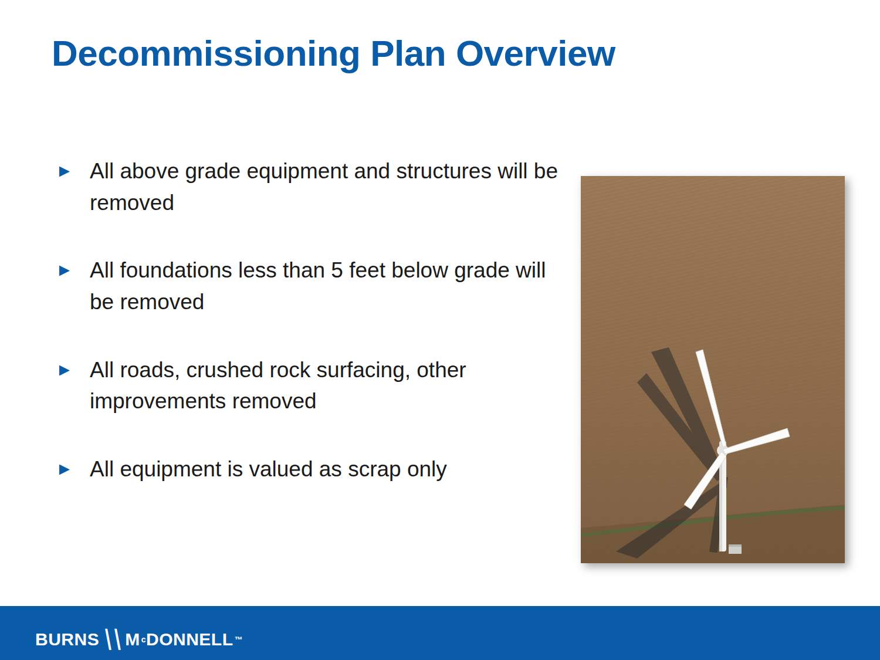Decommissioning Plan Overview
All above grade equipment and structures will be removed
All foundations less than 5 feet below grade will be removed
All roads, crushed rock surfacing, other improvements removed
All equipment is valued as scrap only
BURNS╲╲McDONNELL™